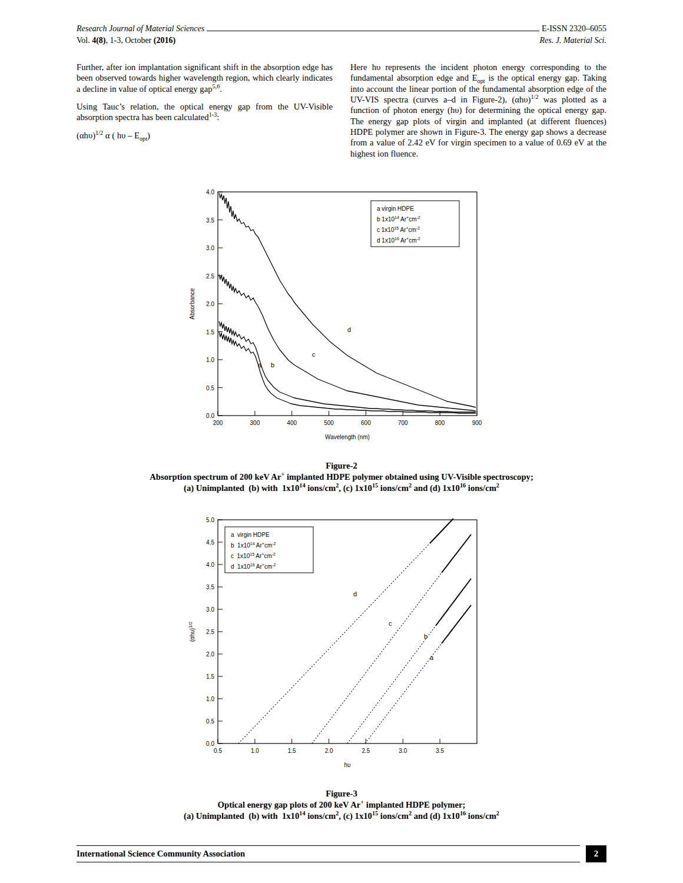Research Journal of Material Sciences E-ISSN 2320–6055
Vol. 4(8), 1-3, October (2016) Res. J. Material Sci.
Further, after ion implantation significant shift in the absorption edge has been observed towards higher wavelength region, which clearly indicates a decline in value of optical energy gap5,6.
Using Tauc’s relation, the optical energy gap from the UV-Visible absorption spectra has been calculated1-3:
(αhυ)1/2 α ( hυ – Eopt)
Here hυ represents the incident photon energy corresponding to the fundamental absorption edge and Eopt is the optical energy gap. Taking into account the linear portion of the fundamental absorption edge of the UV-VIS spectra (curves a–d in Figure-2), (αhυ)1/2 was plotted as a function of photon energy (hυ) for determining the optical energy gap. The energy gap plots of virgin and implanted (at different fluences) HDPE polymer are shown in Figure-3. The energy gap shows a decrease from a value of 2.42 eV for virgin specimen to a value of 0.69 eV at the highest ion fluence.
0.0 0.5 1.0 1.5 2.0 2.5 3.0 3.5 4.0 200 300 400 500 600 700 800 900 Wavelength (nm) Absorbance a virgin HDPE b 1x1014 Ar+cm-2 c 1x1015 Ar+cm-2 d 1x1016 Ar+cm-2 d c b a
Figure-2 Absorption spectrum of 200 keV Ar+ implanted HDPE polymer obtained using UV-Visible spectroscopy;
(a) Unimplanted (b) with 1x1014 ions/cm2, (c) 1x1015 ions/cm2 and (d) 1x1016 ions/cm2
0.0 0.5 1.0 1.5 2.0 2.5 3.0 3.5 4.0 4.5 5.0 0.5 1.0 1.5 2.0 2.5 3.0 3.5 hυ (αhυ)1/2 a virgin HDPE b 1x1014 Ar+cm-2 c 1x1015 Ar+cm-2 d 1x1016 Ar+cm-2 d c b a
Figure-3 Optical energy gap plots of 200 keV Ar+ implanted HDPE polymer;
(a) Unimplanted (b) with 1x1014 ions/cm2, (c) 1x1015 ions/cm2 and (d) 1x1016 ions/cm2
International Science Community Association
2